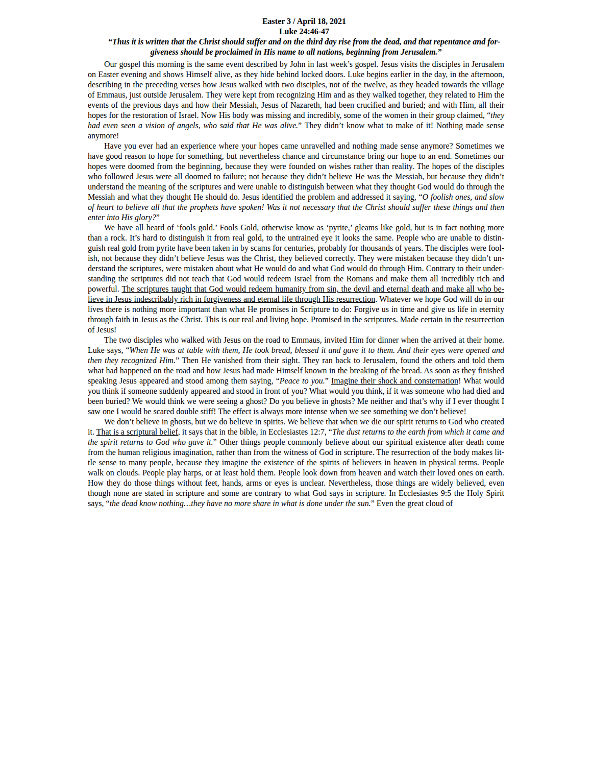Easter 3 / April 18, 2021
Luke 24:46-47
“Thus it is written that the Christ should suffer and on the third day rise from the dead, and that repentance and forgiveness should be proclaimed in His name to all nations, beginning from Jerusalem.”
Our gospel this morning is the same event described by John in last week’s gospel. Jesus visits the disciples in Jerusalem on Easter evening and shows Himself alive, as they hide behind locked doors. Luke begins earlier in the day, in the afternoon, describing in the preceding verses how Jesus walked with two disciples, not of the twelve, as they headed towards the village of Emmaus, just outside Jerusalem. They were kept from recognizing Him and as they walked together, they related to Him the events of the previous days and how their Messiah, Jesus of Nazareth, had been crucified and buried; and with Him, all their hopes for the restoration of Israel. Now His body was missing and incredibly, some of the women in their group claimed, “they had even seen a vision of angels, who said that He was alive.” They didn’t know what to make of it! Nothing made sense anymore!
Have you ever had an experience where your hopes came unravelled and nothing made sense anymore? Sometimes we have good reason to hope for something, but nevertheless chance and circumstance bring our hope to an end. Sometimes our hopes were doomed from the beginning, because they were founded on wishes rather than reality. The hopes of the disciples who followed Jesus were all doomed to failure; not because they didn’t believe He was the Messiah, but because they didn’t understand the meaning of the scriptures and were unable to distinguish between what they thought God would do through the Messiah and what they thought He should do. Jesus identified the problem and addressed it saying, “O foolish ones, and slow of heart to believe all that the prophets have spoken! Was it not necessary that the Christ should suffer these things and then enter into His glory?”
We have all heard of ‘fools gold.’ Fools Gold, otherwise know as ‘pyrite,’ gleams like gold, but is in fact nothing more than a rock. It’s hard to distinguish it from real gold, to the untrained eye it looks the same. People who are unable to distinguish real gold from pyrite have been taken in by scams for centuries, probably for thousands of years. The disciples were foolish, not because they didn’t believe Jesus was the Christ, they believed correctly. They were mistaken because they didn’t understand the scriptures, were mistaken about what He would do and what God would do through Him. Contrary to their understanding the scriptures did not teach that God would redeem Israel from the Romans and make them all incredibly rich and powerful. The scriptures taught that God would redeem humanity from sin, the devil and eternal death and make all who believe in Jesus indescribably rich in forgiveness and eternal life through His resurrection. Whatever we hope God will do in our lives there is nothing more important than what He promises in Scripture to do: Forgive us in time and give us life in eternity through faith in Jesus as the Christ. This is our real and living hope. Promised in the scriptures. Made certain in the resurrection of Jesus!
The two disciples who walked with Jesus on the road to Emmaus, invited Him for dinner when the arrived at their home. Luke says, “When He was at table with them, He took bread, blessed it and gave it to them. And their eyes were opened and then they recognized Him.” Then He vanished from their sight. They ran back to Jerusalem, found the others and told them what had happened on the road and how Jesus had made Himself known in the breaking of the bread. As soon as they finished speaking Jesus appeared and stood among them saying, “Peace to you.” Imagine their shock and consternation! What would you think if someone suddenly appeared and stood in front of you? What would you think, if it was someone who had died and been buried? We would think we were seeing a ghost? Do you believe in ghosts? Me neither and that’s why if I ever thought I saw one I would be scared double stiff! The effect is always more intense when we see something we don’t believe!
We don’t believe in ghosts, but we do believe in spirits. We believe that when we die our spirit returns to God who created it. That is a scriptural belief, it says that in the bible, in Ecclesiastes 12:7, “The dust returns to the earth from which it came and the spirit returns to God who gave it.” Other things people commonly believe about our spiritual existence after death come from the human religious imagination, rather than from the witness of God in scripture. The resurrection of the body makes little sense to many people, because they imagine the existence of the spirits of believers in heaven in physical terms. People walk on clouds. People play harps, or at least hold them. People look down from heaven and watch their loved ones on earth. How they do those things without feet, hands, arms or eyes is unclear. Nevertheless, those things are widely believed, even though none are stated in scripture and some are contrary to what God says in scripture. In Ecclesiastes 9:5 the Holy Spirit says, “the dead know nothing…they have no more share in what is done under the sun.” Even the great cloud of